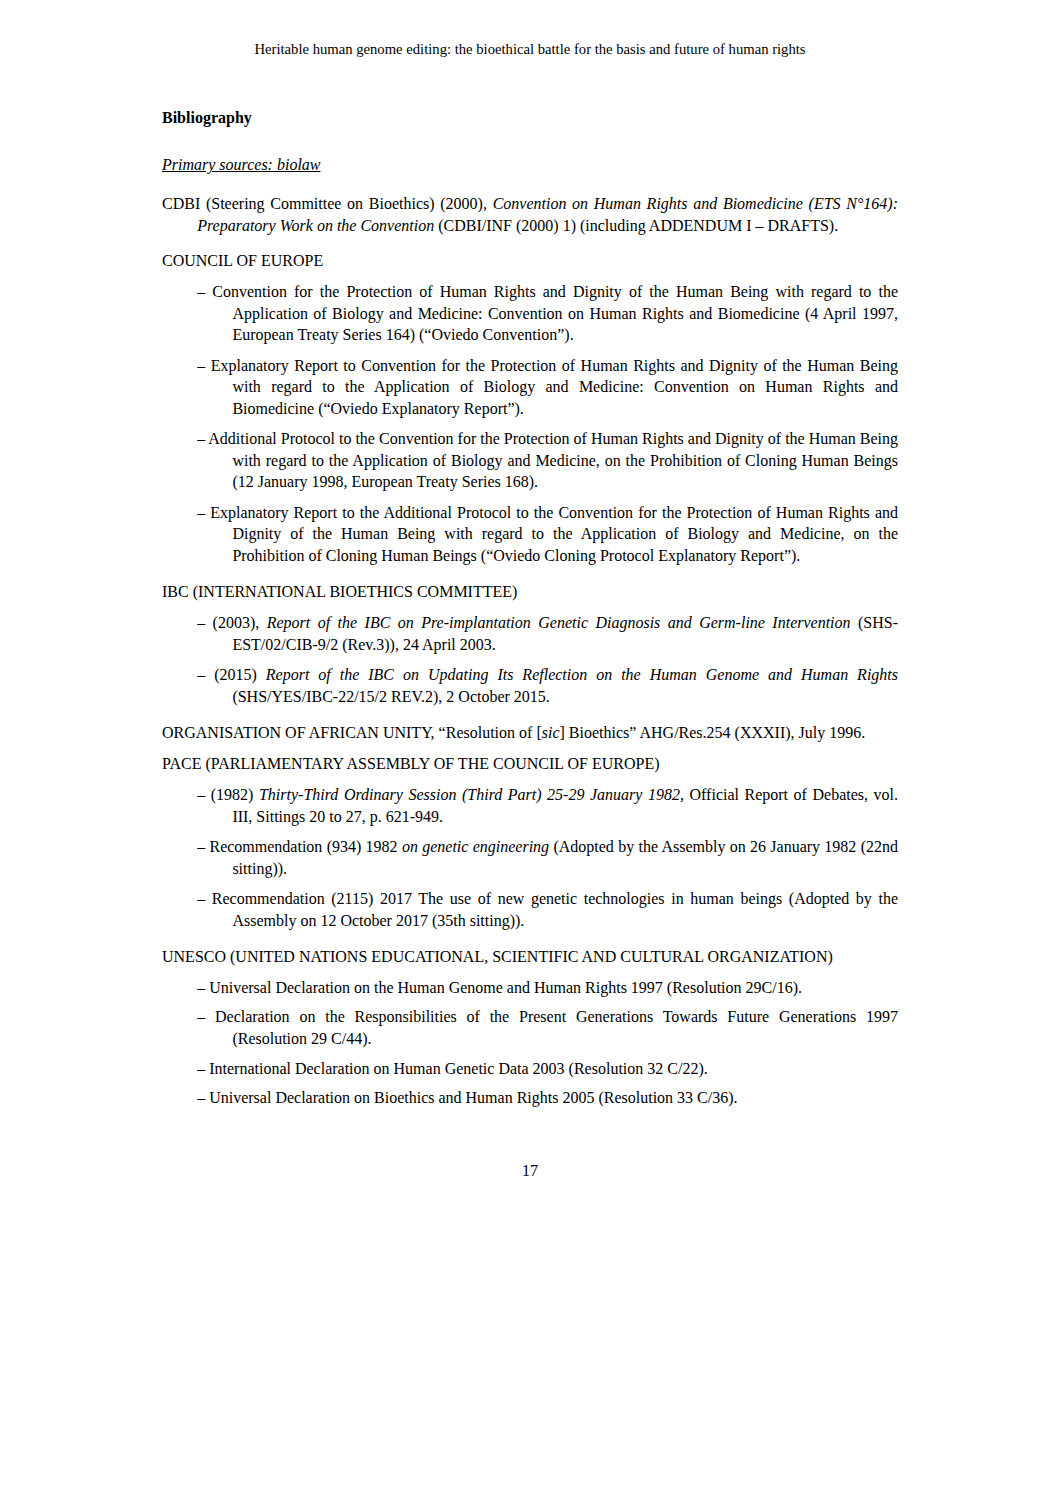Heritable human genome editing: the bioethical battle for the basis and future of human rights
Bibliography
Primary sources: biolaw
CDBI (Steering Committee on Bioethics) (2000), Convention on Human Rights and Biomedicine (ETS N°164): Preparatory Work on the Convention (CDBI/INF (2000) 1) (including ADDENDUM I – DRAFTS).
COUNCIL OF EUROPE
– Convention for the Protection of Human Rights and Dignity of the Human Being with regard to the Application of Biology and Medicine: Convention on Human Rights and Biomedicine (4 April 1997, European Treaty Series 164) (“Oviedo Convention”).
– Explanatory Report to Convention for the Protection of Human Rights and Dignity of the Human Being with regard to the Application of Biology and Medicine: Convention on Human Rights and Biomedicine (“Oviedo Explanatory Report”).
– Additional Protocol to the Convention for the Protection of Human Rights and Dignity of the Human Being with regard to the Application of Biology and Medicine, on the Prohibition of Cloning Human Beings (12 January 1998, European Treaty Series 168).
– Explanatory Report to the Additional Protocol to the Convention for the Protection of Human Rights and Dignity of the Human Being with regard to the Application of Biology and Medicine, on the Prohibition of Cloning Human Beings (“Oviedo Cloning Protocol Explanatory Report”).
IBC (INTERNATIONAL BIOETHICS COMMITTEE)
– (2003), Report of the IBC on Pre-implantation Genetic Diagnosis and Germ-line Intervention (SHS-EST/02/CIB-9/2 (Rev.3)), 24 April 2003.
– (2015) Report of the IBC on Updating Its Reflection on the Human Genome and Human Rights (SHS/YES/IBC-22/15/2 REV.2), 2 October 2015.
ORGANISATION OF AFRICAN UNITY, “Resolution of [sic] Bioethics” AHG/Res.254 (XXXII), July 1996.
PACE (PARLIAMENTARY ASSEMBLY OF THE COUNCIL OF EUROPE)
– (1982) Thirty-Third Ordinary Session (Third Part) 25-29 January 1982, Official Report of Debates, vol. III, Sittings 20 to 27, p. 621-949.
– Recommendation (934) 1982 on genetic engineering (Adopted by the Assembly on 26 January 1982 (22nd sitting)).
– Recommendation (2115) 2017 The use of new genetic technologies in human beings (Adopted by the Assembly on 12 October 2017 (35th sitting)).
UNESCO (UNITED NATIONS EDUCATIONAL, SCIENTIFIC AND CULTURAL ORGANIZATION)
– Universal Declaration on the Human Genome and Human Rights 1997 (Resolution 29C/16).
– Declaration on the Responsibilities of the Present Generations Towards Future Generations 1997 (Resolution 29 C/44).
– International Declaration on Human Genetic Data 2003 (Resolution 32 C/22).
– Universal Declaration on Bioethics and Human Rights 2005 (Resolution 33 C/36).
17